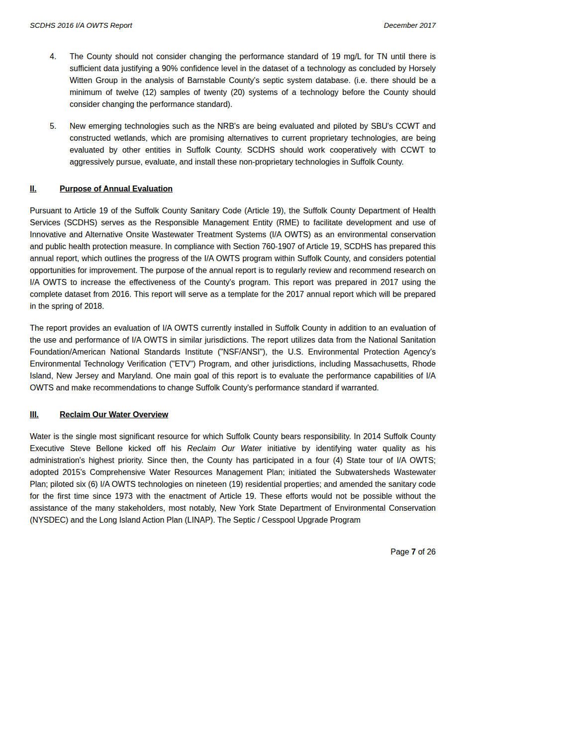SCDHS 2016 I/A OWTS Report December 2017
4. The County should not consider changing the performance standard of 19 mg/L for TN until there is sufficient data justifying a 90% confidence level in the dataset of a technology as concluded by Horsely Witten Group in the analysis of Barnstable County's septic system database. (i.e. there should be a minimum of twelve (12) samples of twenty (20) systems of a technology before the County should consider changing the performance standard).
5. New emerging technologies such as the NRB's are being evaluated and piloted by SBU's CCWT and constructed wetlands, which are promising alternatives to current proprietary technologies, are being evaluated by other entities in Suffolk County. SCDHS should work cooperatively with CCWT to aggressively pursue, evaluate, and install these non-proprietary technologies in Suffolk County.
II. Purpose of Annual Evaluation
Pursuant to Article 19 of the Suffolk County Sanitary Code (Article 19), the Suffolk County Department of Health Services (SCDHS) serves as the Responsible Management Entity (RME) to facilitate development and use of Innovative and Alternative Onsite Wastewater Treatment Systems (I/A OWTS) as an environmental conservation and public health protection measure. In compliance with Section 760-1907 of Article 19, SCDHS has prepared this annual report, which outlines the progress of the I/A OWTS program within Suffolk County, and considers potential opportunities for improvement. The purpose of the annual report is to regularly review and recommend research on I/A OWTS to increase the effectiveness of the County's program. This report was prepared in 2017 using the complete dataset from 2016. This report will serve as a template for the 2017 annual report which will be prepared in the spring of 2018.
The report provides an evaluation of I/A OWTS currently installed in Suffolk County in addition to an evaluation of the use and performance of I/A OWTS in similar jurisdictions. The report utilizes data from the National Sanitation Foundation/American National Standards Institute ("NSF/ANSI"), the U.S. Environmental Protection Agency's Environmental Technology Verification ("ETV") Program, and other jurisdictions, including Massachusetts, Rhode Island, New Jersey and Maryland. One main goal of this report is to evaluate the performance capabilities of I/A OWTS and make recommendations to change Suffolk County's performance standard if warranted.
III. Reclaim Our Water Overview
Water is the single most significant resource for which Suffolk County bears responsibility. In 2014 Suffolk County Executive Steve Bellone kicked off his Reclaim Our Water initiative by identifying water quality as his administration's highest priority. Since then, the County has participated in a four (4) State tour of I/A OWTS; adopted 2015's Comprehensive Water Resources Management Plan; initiated the Subwatersheds Wastewater Plan; piloted six (6) I/A OWTS technologies on nineteen (19) residential properties; and amended the sanitary code for the first time since 1973 with the enactment of Article 19. These efforts would not be possible without the assistance of the many stakeholders, most notably, New York State Department of Environmental Conservation (NYSDEC) and the Long Island Action Plan (LINAP). The Septic / Cesspool Upgrade Program
Page 7 of 26